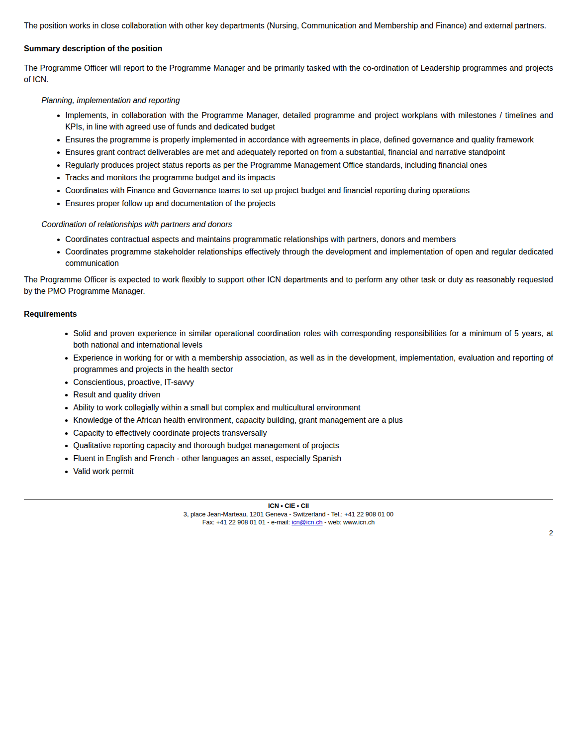The position works in close collaboration with other key departments (Nursing, Communication and Membership and Finance) and external partners.
Summary description of the position
The Programme Officer will report to the Programme Manager and be primarily tasked with the co-ordination of Leadership programmes and projects of ICN.
Planning, implementation and reporting
Implements, in collaboration with the Programme Manager, detailed programme and project workplans with milestones / timelines and KPIs, in line with agreed use of funds and dedicated budget
Ensures the programme is properly implemented in accordance with agreements in place, defined governance and quality framework
Ensures grant contract deliverables are met and adequately reported on from a substantial, financial and narrative standpoint
Regularly produces project status reports as per the Programme Management Office standards, including financial ones
Tracks and monitors the programme budget and its impacts
Coordinates with Finance and Governance teams to set up project budget and financial reporting during operations
Ensures proper follow up and documentation of the projects
Coordination of relationships with partners and donors
Coordinates contractual aspects and maintains programmatic relationships with partners, donors and members
Coordinates programme stakeholder relationships effectively through the development and implementation of open and regular dedicated communication
The Programme Officer is expected to work flexibly to support other ICN departments and to perform any other task or duty as reasonably requested by the PMO Programme Manager.
Requirements
Solid and proven experience in similar operational coordination roles with corresponding responsibilities for a minimum of 5 years, at both national and international levels
Experience in working for or with a membership association, as well as in the development, implementation, evaluation and reporting of programmes and projects in the health sector
Conscientious, proactive, IT-savvy
Result and quality driven
Ability to work collegially within a small but complex and multicultural environment
Knowledge of the African health environment, capacity building, grant management are a plus
Capacity to effectively coordinate projects transversally
Qualitative reporting capacity and thorough budget management of projects
Fluent in English and French - other languages an asset, especially Spanish
Valid work permit
ICN • CIE • CII
3, place Jean-Marteau, 1201 Geneva - Switzerland - Tel.: +41 22 908 01 00
Fax: +41 22 908 01 01 - e-mail: icn@icn.ch - web: www.icn.ch
2